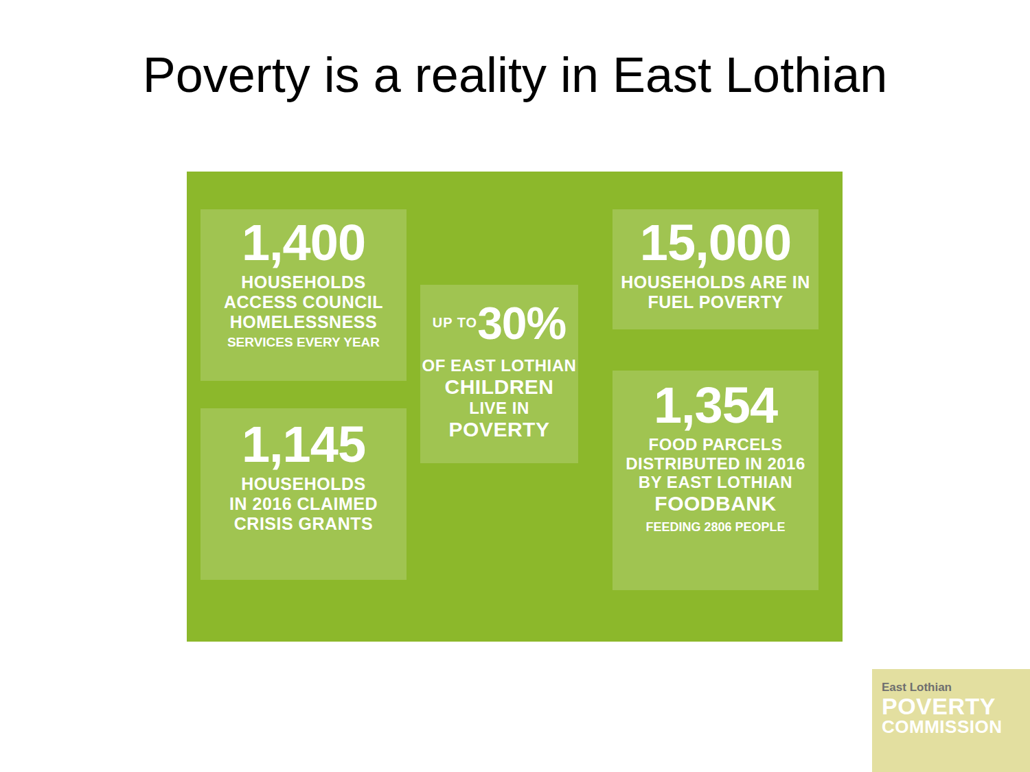Poverty is a reality in East Lothian
1,400 HOUSEHOLDS
ACCESS COUNCIL
HOMELESSNESS SERVICES EVERY YEAR
UP TO 30% OF EAST LOTHIAN
CHILDREN
LIVE IN
POVERTY
15,000 HOUSEHOLDS ARE IN
FUEL POVERTY
1,145 HOUSEHOLDS
IN 2016 CLAIMED
CRISIS GRANTS
1,354 FOOD PARCELS
DISTRIBUTED IN 2016
BY EAST LOTHIAN
FOODBANK FEEDING 2806 PEOPLE
East Lothian
POVERTY
COMMISSION